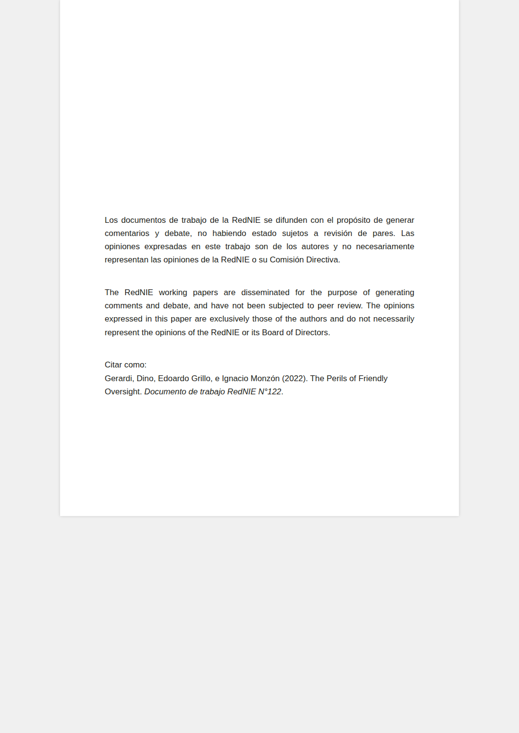Los documentos de trabajo de la RedNIE se difunden con el propósito de generar comentarios y debate, no habiendo estado sujetos a revisión de pares. Las opiniones expresadas en este trabajo son de los autores y no necesariamente representan las opiniones de la RedNIE o su Comisión Directiva.
The RedNIE working papers are disseminated for the purpose of generating comments and debate, and have not been subjected to peer review. The opinions expressed in this paper are exclusively those of the authors and do not necessarily represent the opinions of the RedNIE or its Board of Directors.
Citar como:
Gerardi, Dino, Edoardo Grillo, e Ignacio Monzón (2022). The Perils of Friendly Oversight. Documento de trabajo RedNIE N°122.